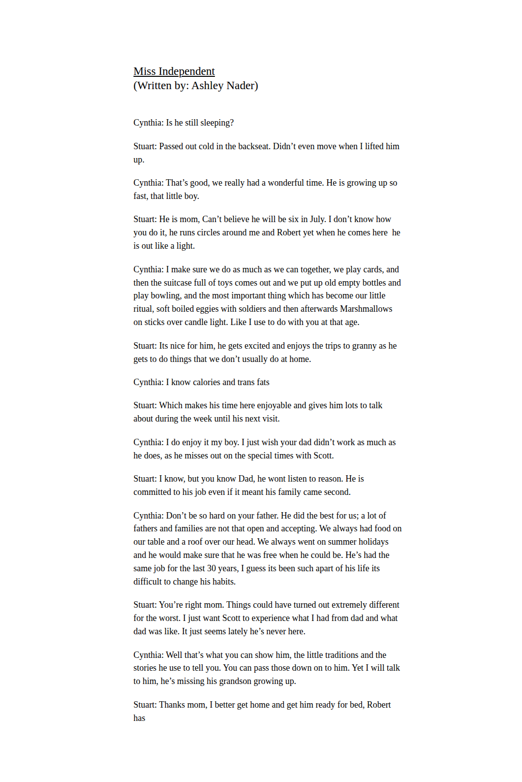Miss Independent
(Written by: Ashley Nader)
Cynthia: Is he still sleeping?
Stuart: Passed out cold in the backseat. Didn’t even move when I lifted him up.
Cynthia: That’s good, we really had a wonderful time. He is growing up so fast, that little boy.
Stuart: He is mom, Can’t believe he will be six in July. I don’t know how you do it, he runs circles around me and Robert yet when he comes here he is out like a light.
Cynthia: I make sure we do as much as we can together, we play cards, and then the suitcase full of toys comes out and we put up old empty bottles and play bowling, and the most important thing which has become our little ritual, soft boiled eggies with soldiers and then afterwards Marshmallows on sticks over candle light. Like I use to do with you at that age.
Stuart: Its nice for him, he gets excited and enjoys the trips to granny as he gets to do things that we don’t usually do at home.
Cynthia: I know calories and trans fats
Stuart: Which makes his time here enjoyable and gives him lots to talk about during the week until his next visit.
Cynthia: I do enjoy it my boy. I just wish your dad didn’t work as much as he does, as he misses out on the special times with Scott.
Stuart: I know, but you know Dad, he wont listen to reason. He is committed to his job even if it meant his family came second.
Cynthia: Don’t be so hard on your father. He did the best for us; a lot of fathers and families are not that open and accepting. We always had food on our table and a roof over our head. We always went on summer holidays and he would make sure that he was free when he could be. He’s had the same job for the last 30 years, I guess its been such apart of his life its difficult to change his habits.
Stuart: You’re right mom. Things could have turned out extremely different for the worst. I just want Scott to experience what I had from dad and what dad was like. It just seems lately he’s never here.
Cynthia: Well that’s what you can show him, the little traditions and the stories he use to tell you. You can pass those down on to him. Yet I will talk to him, he’s missing his grandson growing up.
Stuart: Thanks mom, I better get home and get him ready for bed, Robert has